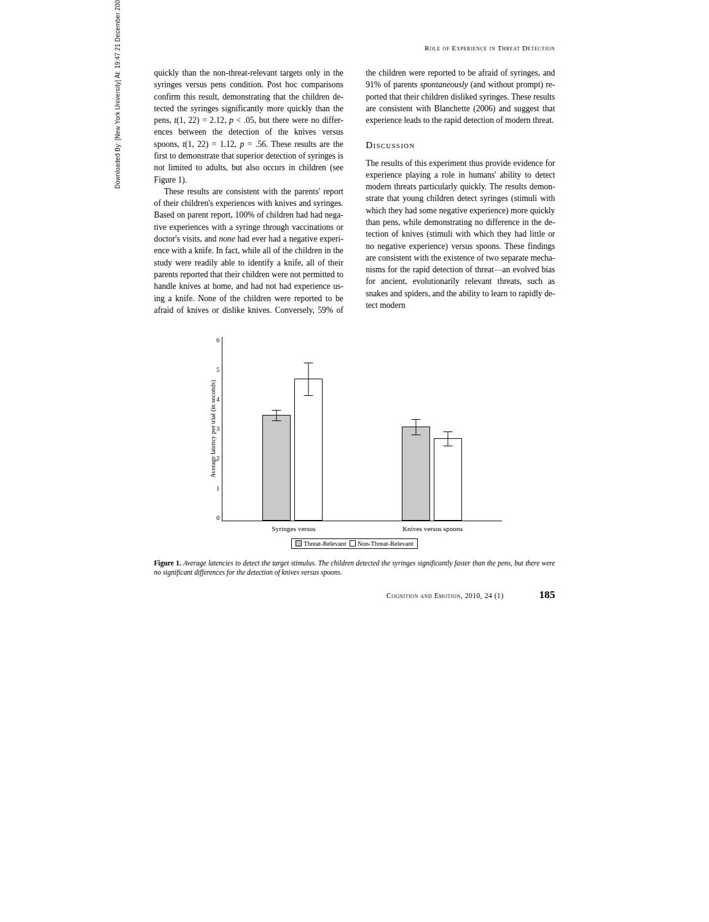Downloaded By: [New York University] At: 19:47 21 December 2009
Role of Experience in Threat Detection
quickly than the non-threat-relevant targets only in the syringes versus pens condition. Post hoc comparisons confirm this result, demonstrating that the children detected the syringes significantly more quickly than the pens, t(1, 22) = 2.12, p < .05, but there were no differences between the detection of the knives versus spoons, t(1, 22) = 1.12, p = .56. These results are the first to demonstrate that superior detection of syringes is not limited to adults, but also occurs in children (see Figure 1).
These results are consistent with the parents' report of their children's experiences with knives and syringes. Based on parent report, 100% of children had had negative experiences with a syringe through vaccinations or doctor's visits, and none had ever had a negative experience with a knife. In fact, while all of the children in the study were readily able to identify a knife, all of their parents reported that their children were not permitted to handle knives at home, and had not had experience using a knife. None of the children were reported to be afraid of knives or dislike knives. Conversely, 59% of the children were reported to be afraid of syringes, and 91% of parents spontaneously (and without prompt) reported that their children disliked syringes. These results are consistent with Blanchette (2006) and suggest that experience leads to the rapid detection of modern threat.
Discussion
The results of this experiment thus provide evidence for experience playing a role in humans' ability to detect modern threats particularly quickly. The results demonstrate that young children detect syringes (stimuli with which they had some negative experience) more quickly than pens, while demonstrating no difference in the detection of knives (stimuli with which they had little or no negative experience) versus spoons. These findings are consistent with the existence of two separate mechanisms for the rapid detection of threat—an evolved bias for ancient, evolutionarily relevant threats, such as snakes and spiders, and the ability to learn to rapidly detect modern
Average latency per trial (in seconds)
6
5
4
3
2
1
0
Syringes versus Knives versus spoons
Threat-Relevant Non-Threat-Relevant
Figure 1. Average latencies to detect the target stimulus. The children detected the syringes significantly faster than the pens, but there were no significant differences for the detection of knives versus spoons.
Cognition and Emotion, 2010, 24 (1) 185